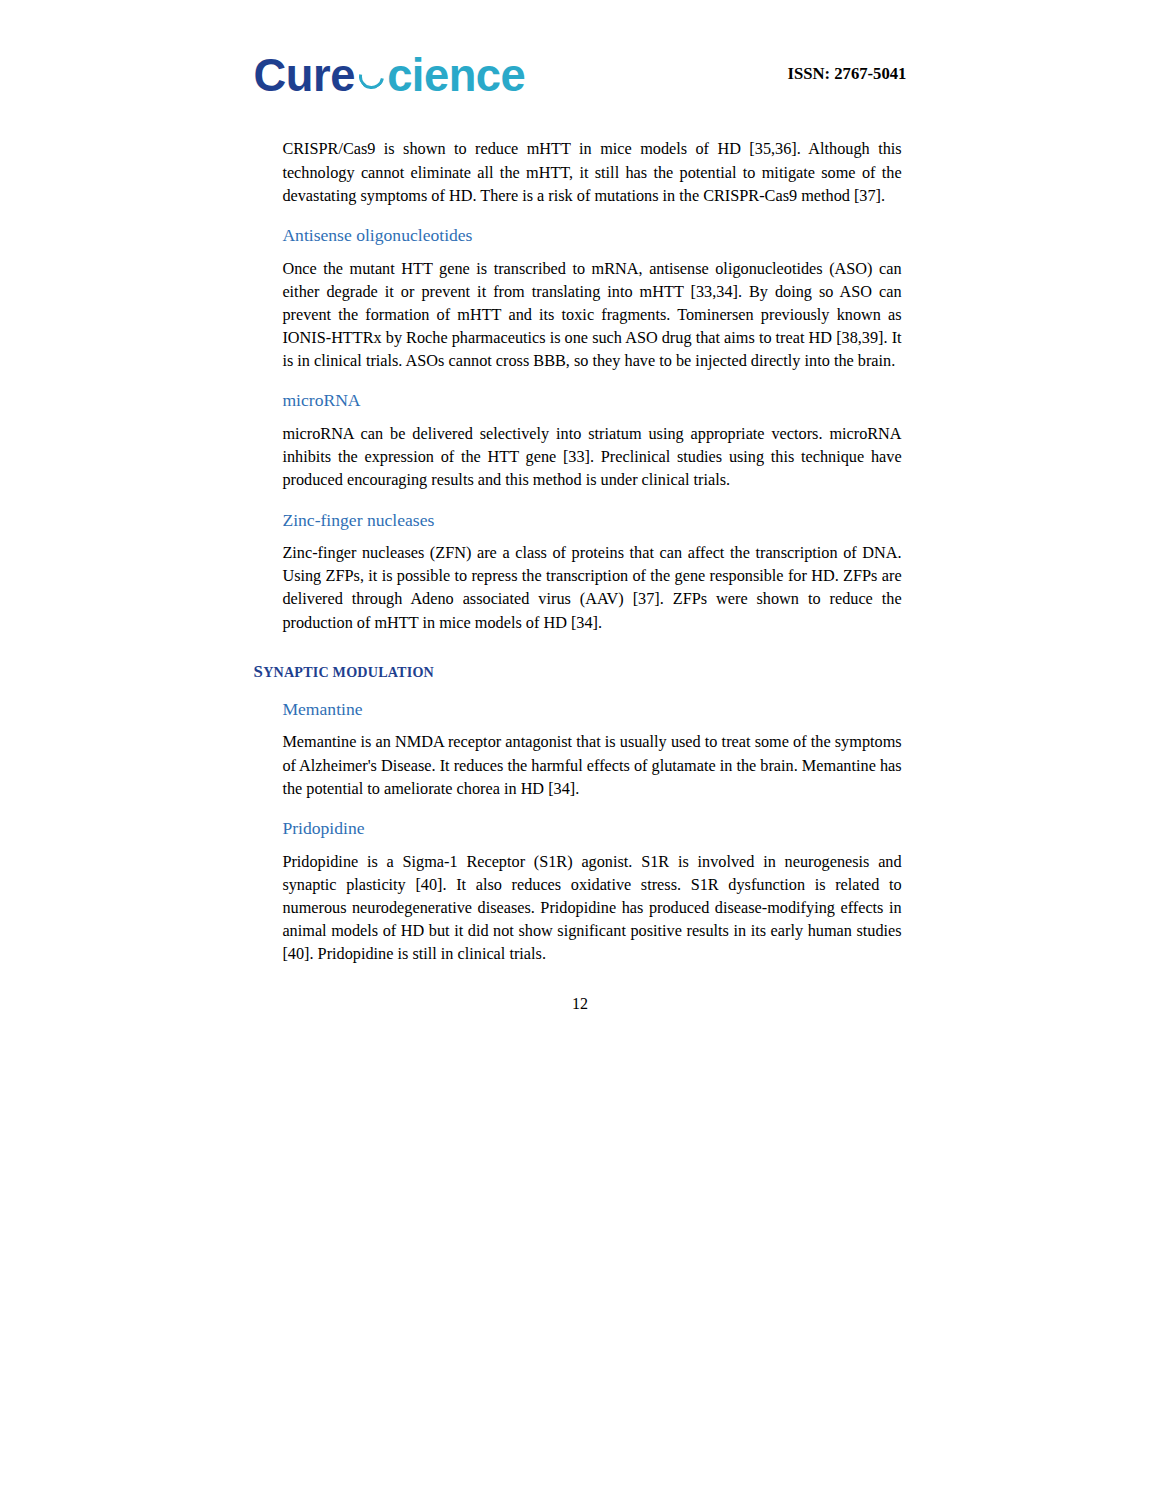Cure cience
ISSN: 2767-5041
CRISPR/Cas9 is shown to reduce mHTT in mice models of HD [35,36]. Although this technology cannot eliminate all the mHTT, it still has the potential to mitigate some of the devastating symptoms of HD. There is a risk of mutations in the CRISPR-Cas9 method [37].
Antisense oligonucleotides
Once the mutant HTT gene is transcribed to mRNA, antisense oligonucleotides (ASO) can either degrade it or prevent it from translating into mHTT [33,34]. By doing so ASO can prevent the formation of mHTT and its toxic fragments. Tominersen previously known as IONIS-HTTRx by Roche pharmaceutics is one such ASO drug that aims to treat HD [38,39]. It is in clinical trials. ASOs cannot cross BBB, so they have to be injected directly into the brain.
microRNA
microRNA can be delivered selectively into striatum using appropriate vectors. microRNA inhibits the expression of the HTT gene [33]. Preclinical studies using this technique have produced encouraging results and this method is under clinical trials.
Zinc-finger nucleases
Zinc-finger nucleases (ZFN) are a class of proteins that can affect the transcription of DNA. Using ZFPs, it is possible to repress the transcription of the gene responsible for HD. ZFPs are delivered through Adeno associated virus (AAV) [37]. ZFPs were shown to reduce the production of mHTT in mice models of HD [34].
SYNAPTIC MODULATION
Memantine
Memantine is an NMDA receptor antagonist that is usually used to treat some of the symptoms of Alzheimer's Disease. It reduces the harmful effects of glutamate in the brain. Memantine has the potential to ameliorate chorea in HD [34].
Pridopidine
Pridopidine is a Sigma-1 Receptor (S1R) agonist. S1R is involved in neurogenesis and synaptic plasticity [40]. It also reduces oxidative stress. S1R dysfunction is related to numerous neurodegenerative diseases. Pridopidine has produced disease-modifying effects in animal models of HD but it did not show significant positive results in its early human studies [40]. Pridopidine is still in clinical trials.
12